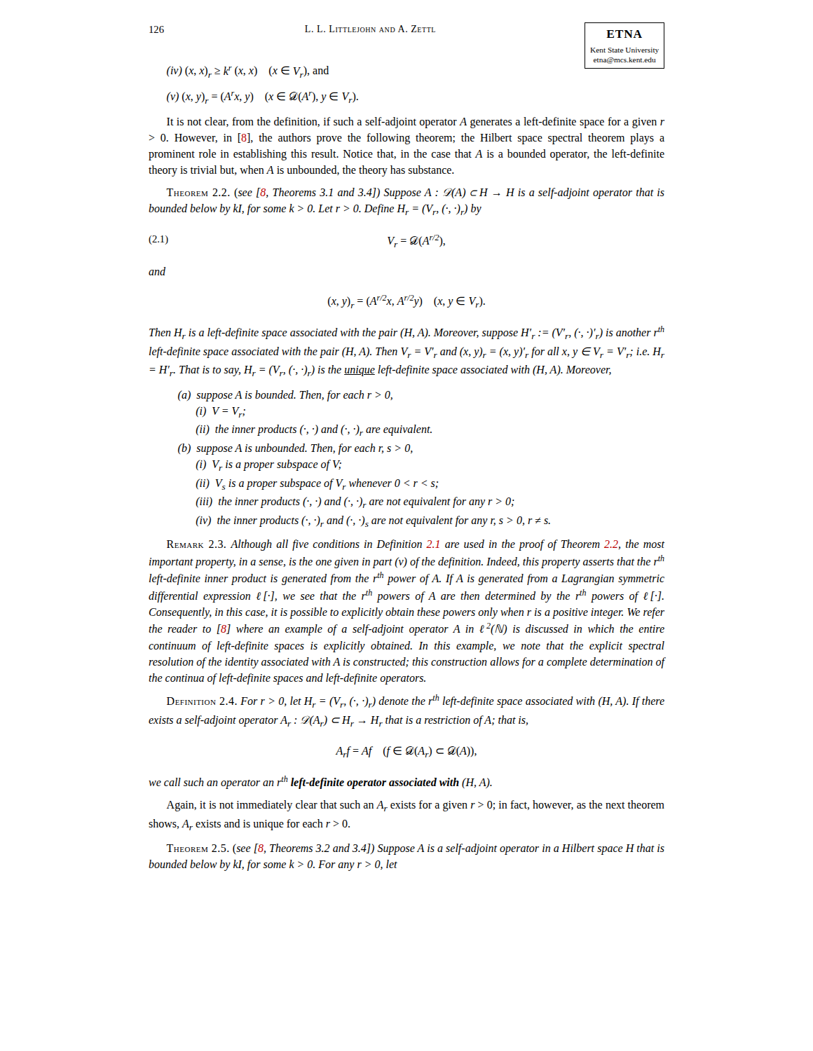ETNA Kent State University
etna@mcs.kent.edu
126
L. L. Littlejohn and A. Zettl
(iv) (x, x)r ≥ kr (x, x) (x ∈ Vr), and
(v) (x, y)r = (Arx, y) (x ∈ 𝒟(Ar), y ∈ Vr).
It is not clear, from the definition, if such a self-adjoint operator A generates a left-definite space for a given r > 0. However, in [8], the authors prove the following theorem; the Hilbert space spectral theorem plays a prominent role in establishing this result. Notice that, in the case that A is a bounded operator, the left-definite theory is trivial but, when A is unbounded, the theory has substance.
Theorem 2.2. (see [8, Theorems 3.1 and 3.4]) Suppose A : 𝒟(A) ⊂ H → H is a self-adjoint operator that is bounded below by kI, for some k > 0. Let r > 0. Define Hr = (Vr, (·, ·)r) by
(2.1) Vr = 𝒟(Ar/2),
and
(x, y)r = (Ar/2x, Ar/2y) (x, y ∈ Vr).
Then Hr is a left-definite space associated with the pair (H, A). Moreover, suppose H′r := (V′r, (·, ·)′r) is another rth left-definite space associated with the pair (H, A). Then Vr = V′r and (x, y)r = (x, y)′r for all x, y ∈ Vr = V′r; i.e. Hr = H′r. That is to say, Hr = (Vr, (·, ·)r) is the unique left-definite space associated with (H, A). Moreover,
(a) suppose A is bounded. Then, for each r > 0,
(i) V = Vr;
(ii) the inner products (·, ·) and (·, ·)r are equivalent.
(b) suppose A is unbounded. Then, for each r, s > 0,
(i) Vr is a proper subspace of V;
(ii) Vs is a proper subspace of Vr whenever 0 < r < s;
(iii) the inner products (·, ·) and (·, ·)r are not equivalent for any r > 0;
(iv) the inner products (·, ·)r and (·, ·)s are not equivalent for any r, s > 0, r ≠ s.
Remark 2.3. Although all five conditions in Definition 2.1 are used in the proof of Theorem 2.2, the most important property, in a sense, is the one given in part (v) of the definition. Indeed, this property asserts that the rth left-definite inner product is generated from the rth power of A. If A is generated from a Lagrangian symmetric differential expression ℓ[·], we see that the rth powers of A are then determined by the rth powers of ℓ[·]. Consequently, in this case, it is possible to explicitly obtain these powers only when r is a positive integer. We refer the reader to [8] where an example of a self-adjoint operator A in ℓ2(ℕ) is discussed in which the entire continuum of left-definite spaces is explicitly obtained. In this example, we note that the explicit spectral resolution of the identity associated with A is constructed; this construction allows for a complete determination of the continua of left-definite spaces and left-definite operators.
Definition 2.4. For r > 0, let Hr = (Vr, (·, ·)r) denote the rth left-definite space associated with (H, A). If there exists a self-adjoint operator Ar : 𝒟(Ar) ⊂ Hr → Hr that is a restriction of A; that is,
Arf = Af (f ∈ 𝒟(Ar) ⊂ 𝒟(A)),
we call such an operator an rth left-definite operator associated with (H, A).
Again, it is not immediately clear that such an Ar exists for a given r > 0; in fact, however, as the next theorem shows, Ar exists and is unique for each r > 0.
Theorem 2.5. (see [8, Theorems 3.2 and 3.4]) Suppose A is a self-adjoint operator in a Hilbert space H that is bounded below by kI, for some k > 0. For any r > 0, let